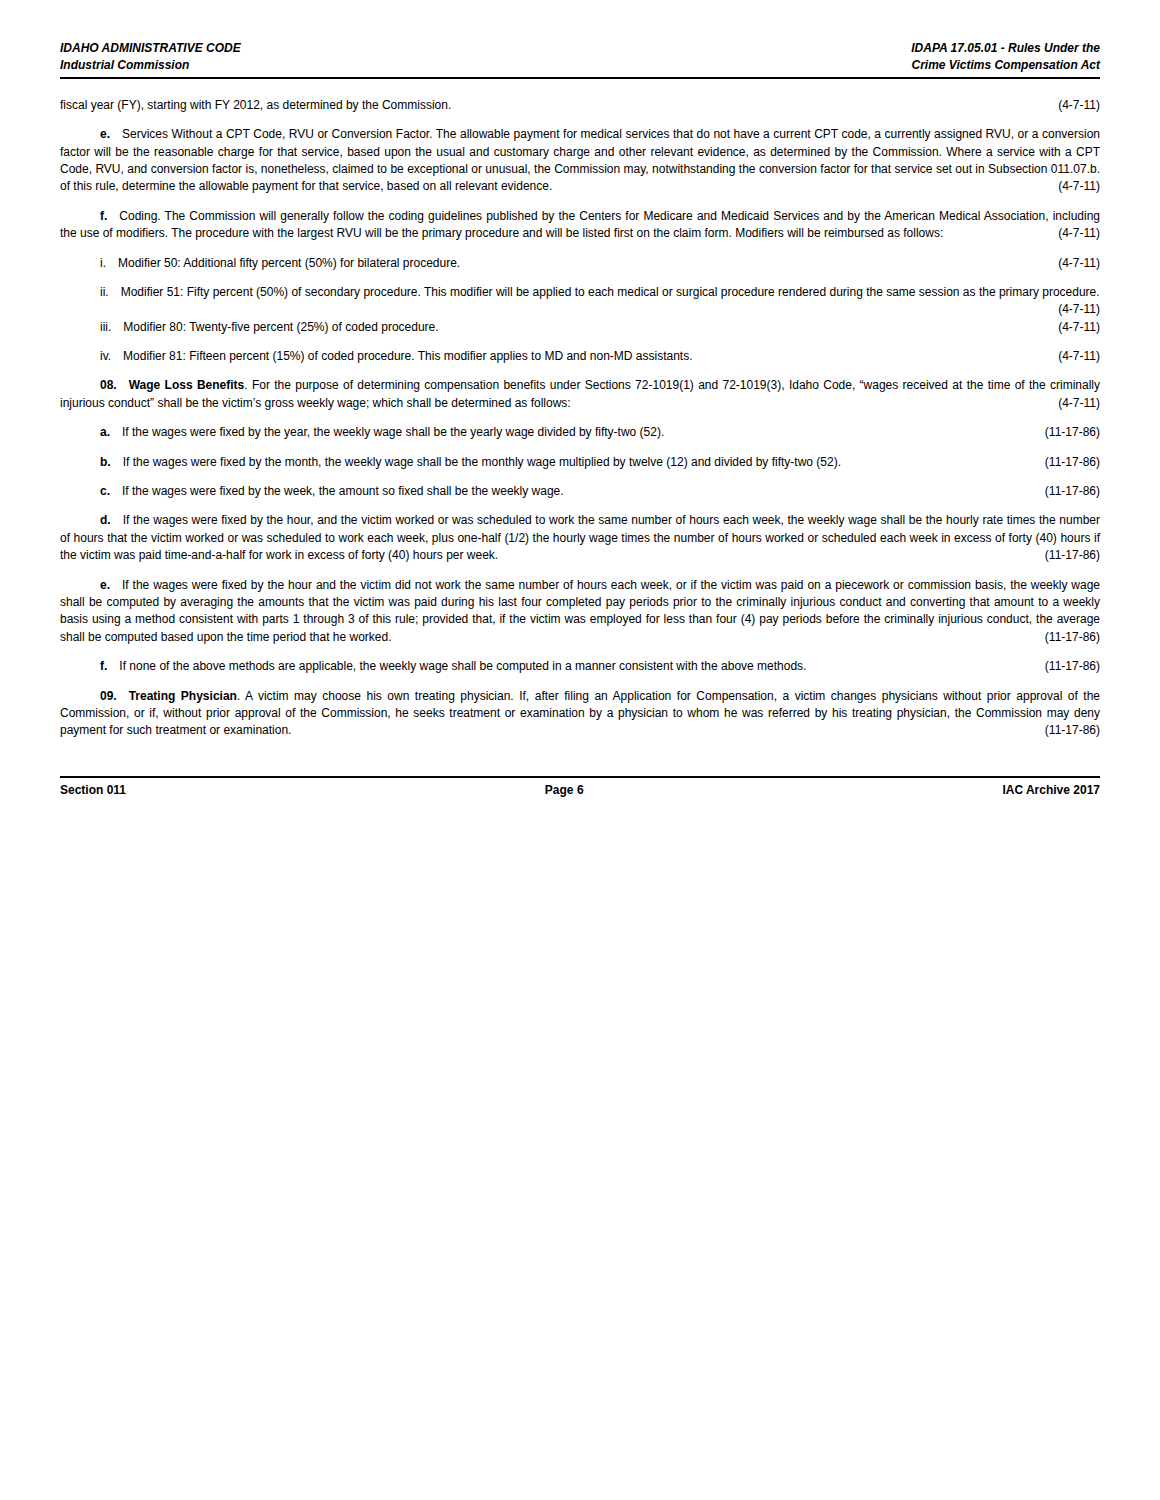IDAHO ADMINISTRATIVE CODE
Industrial Commission
IDAPA 17.05.01 - Rules Under the
Crime Victims Compensation Act
fiscal year (FY), starting with FY 2012, as determined by the Commission.(4-7-11)
e. Services Without a CPT Code, RVU or Conversion Factor. The allowable payment for medical services that do not have a current CPT code, a currently assigned RVU, or a conversion factor will be the reasonable charge for that service, based upon the usual and customary charge and other relevant evidence, as determined by the Commission. Where a service with a CPT Code, RVU, and conversion factor is, nonetheless, claimed to be exceptional or unusual, the Commission may, notwithstanding the conversion factor for that service set out in Subsection 011.07.b. of this rule, determine the allowable payment for that service, based on all relevant evidence.(4-7-11)
f. Coding. The Commission will generally follow the coding guidelines published by the Centers for Medicare and Medicaid Services and by the American Medical Association, including the use of modifiers. The procedure with the largest RVU will be the primary procedure and will be listed first on the claim form. Modifiers will be reimbursed as follows:(4-7-11)
i. Modifier 50: Additional fifty percent (50%) for bilateral procedure.(4-7-11)
ii. Modifier 51: Fifty percent (50%) of secondary procedure. This modifier will be applied to each medical or surgical procedure rendered during the same session as the primary procedure.(4-7-11)
iii. Modifier 80: Twenty-five percent (25%) of coded procedure.(4-7-11)
iv. Modifier 81: Fifteen percent (15%) of coded procedure. This modifier applies to MD and non-MD assistants.(4-7-11)
08. Wage Loss Benefits. For the purpose of determining compensation benefits under Sections 72-1019(1) and 72-1019(3), Idaho Code, “wages received at the time of the criminally injurious conduct” shall be the victim’s gross weekly wage; which shall be determined as follows:(4-7-11)
a. If the wages were fixed by the year, the weekly wage shall be the yearly wage divided by fifty-two (52).(11-17-86)
b. If the wages were fixed by the month, the weekly wage shall be the monthly wage multiplied by twelve (12) and divided by fifty-two (52).(11-17-86)
c. If the wages were fixed by the week, the amount so fixed shall be the weekly wage.(11-17-86)
d. If the wages were fixed by the hour, and the victim worked or was scheduled to work the same number of hours each week, the weekly wage shall be the hourly rate times the number of hours that the victim worked or was scheduled to work each week, plus one-half (1/2) the hourly wage times the number of hours worked or scheduled each week in excess of forty (40) hours if the victim was paid time-and-a-half for work in excess of forty (40) hours per week.(11-17-86)
e. If the wages were fixed by the hour and the victim did not work the same number of hours each week, or if the victim was paid on a piecework or commission basis, the weekly wage shall be computed by averaging the amounts that the victim was paid during his last four completed pay periods prior to the criminally injurious conduct and converting that amount to a weekly basis using a method consistent with parts 1 through 3 of this rule; provided that, if the victim was employed for less than four (4) pay periods before the criminally injurious conduct, the average shall be computed based upon the time period that he worked.(11-17-86)
f. If none of the above methods are applicable, the weekly wage shall be computed in a manner consistent with the above methods.(11-17-86)
09. Treating Physician. A victim may choose his own treating physician. If, after filing an Application for Compensation, a victim changes physicians without prior approval of the Commission, or if, without prior approval of the Commission, he seeks treatment or examination by a physician to whom he was referred by his treating physician, the Commission may deny payment for such treatment or examination.(11-17-86)
Section 011
Page 6
IAC Archive 2017